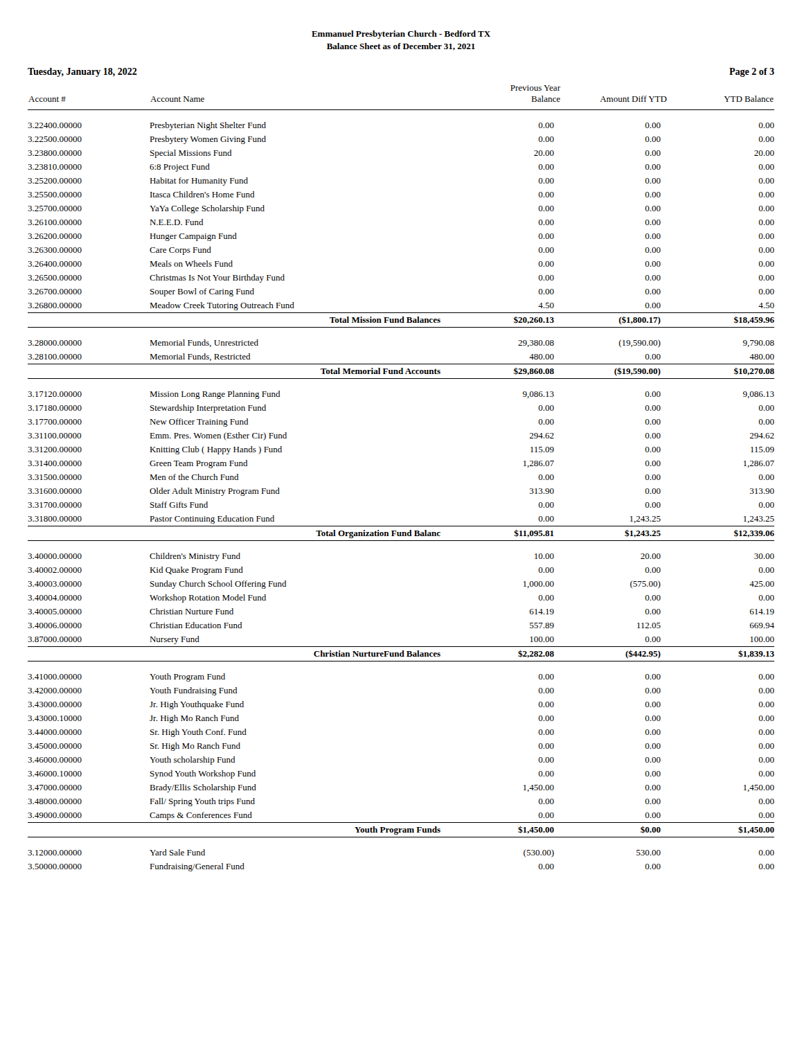Emmanuel Presbyterian Church - Bedford TX
Balance Sheet as of December 31, 2021
Tuesday, January 18, 2022 Page 2 of 3
| Account # | Account Name | Previous Year Balance | Amount Diff YTD | YTD Balance |
| --- | --- | --- | --- | --- |
| 3.22400.00000 | Presbyterian Night Shelter Fund | 0.00 | 0.00 | 0.00 |
| 3.22500.00000 | Presbytery Women Giving Fund | 0.00 | 0.00 | 0.00 |
| 3.23800.00000 | Special Missions Fund | 20.00 | 0.00 | 20.00 |
| 3.23810.00000 | 6:8 Project Fund | 0.00 | 0.00 | 0.00 |
| 3.25200.00000 | Habitat for Humanity Fund | 0.00 | 0.00 | 0.00 |
| 3.25500.00000 | Itasca Children's Home Fund | 0.00 | 0.00 | 0.00 |
| 3.25700.00000 | YaYa College Scholarship Fund | 0.00 | 0.00 | 0.00 |
| 3.26100.00000 | N.E.E.D. Fund | 0.00 | 0.00 | 0.00 |
| 3.26200.00000 | Hunger Campaign Fund | 0.00 | 0.00 | 0.00 |
| 3.26300.00000 | Care Corps Fund | 0.00 | 0.00 | 0.00 |
| 3.26400.00000 | Meals on Wheels Fund | 0.00 | 0.00 | 0.00 |
| 3.26500.00000 | Christmas Is Not Your Birthday Fund | 0.00 | 0.00 | 0.00 |
| 3.26700.00000 | Souper Bowl of Caring Fund | 0.00 | 0.00 | 0.00 |
| 3.26800.00000 | Meadow Creek Tutoring Outreach Fund | 4.50 | 0.00 | 4.50 |
| | Total Mission Fund Balances | $20,260.13 | ($1,800.17) | $18,459.96 |
| 3.28000.00000 | Memorial Funds, Unrestricted | 29,380.08 | (19,590.00) | 9,790.08 |
| 3.28100.00000 | Memorial Funds, Restricted | 480.00 | 0.00 | 480.00 |
| | Total Memorial Fund Accounts | $29,860.08 | ($19,590.00) | $10,270.08 |
| 3.17120.00000 | Mission Long Range Planning Fund | 9,086.13 | 0.00 | 9,086.13 |
| 3.17180.00000 | Stewardship Interpretation Fund | 0.00 | 0.00 | 0.00 |
| 3.17700.00000 | New Officer Training Fund | 0.00 | 0.00 | 0.00 |
| 3.31100.00000 | Emm. Pres. Women (Esther Cir) Fund | 294.62 | 0.00 | 294.62 |
| 3.31200.00000 | Knitting Club ( Happy Hands ) Fund | 115.09 | 0.00 | 115.09 |
| 3.31400.00000 | Green Team Program Fund | 1,286.07 | 0.00 | 1,286.07 |
| 3.31500.00000 | Men of the Church Fund | 0.00 | 0.00 | 0.00 |
| 3.31600.00000 | Older Adult Ministry Program Fund | 313.90 | 0.00 | 313.90 |
| 3.31700.00000 | Staff Gifts Fund | 0.00 | 0.00 | 0.00 |
| 3.31800.00000 | Pastor Continuing Education Fund | 0.00 | 1,243.25 | 1,243.25 |
| | Total Organization Fund Balanc | $11,095.81 | $1,243.25 | $12,339.06 |
| 3.40000.00000 | Children's Ministry Fund | 10.00 | 20.00 | 30.00 |
| 3.40002.00000 | Kid Quake Program Fund | 0.00 | 0.00 | 0.00 |
| 3.40003.00000 | Sunday Church School Offering Fund | 1,000.00 | (575.00) | 425.00 |
| 3.40004.00000 | Workshop Rotation Model Fund | 0.00 | 0.00 | 0.00 |
| 3.40005.00000 | Christian Nurture Fund | 614.19 | 0.00 | 614.19 |
| 3.40006.00000 | Christian Education Fund | 557.89 | 112.05 | 669.94 |
| 3.87000.00000 | Nursery Fund | 100.00 | 0.00 | 100.00 |
| | Christian NurtureFund Balances | $2,282.08 | ($442.95) | $1,839.13 |
| 3.41000.00000 | Youth Program Fund | 0.00 | 0.00 | 0.00 |
| 3.42000.00000 | Youth Fundraising Fund | 0.00 | 0.00 | 0.00 |
| 3.43000.00000 | Jr. High Youthquake Fund | 0.00 | 0.00 | 0.00 |
| 3.43000.10000 | Jr. High Mo Ranch Fund | 0.00 | 0.00 | 0.00 |
| 3.44000.00000 | Sr. High Youth Conf. Fund | 0.00 | 0.00 | 0.00 |
| 3.45000.00000 | Sr. High Mo Ranch Fund | 0.00 | 0.00 | 0.00 |
| 3.46000.00000 | Youth scholarship Fund | 0.00 | 0.00 | 0.00 |
| 3.46000.10000 | Synod Youth Workshop Fund | 0.00 | 0.00 | 0.00 |
| 3.47000.00000 | Brady/Ellis Scholarship Fund | 1,450.00 | 0.00 | 1,450.00 |
| 3.48000.00000 | Fall/ Spring Youth trips Fund | 0.00 | 0.00 | 0.00 |
| 3.49000.00000 | Camps & Conferences Fund | 0.00 | 0.00 | 0.00 |
| | Youth Program Funds | $1,450.00 | $0.00 | $1,450.00 |
| 3.12000.00000 | Yard Sale Fund | (530.00) | 530.00 | 0.00 |
| 3.50000.00000 | Fundraising/General Fund | 0.00 | 0.00 | 0.00 |